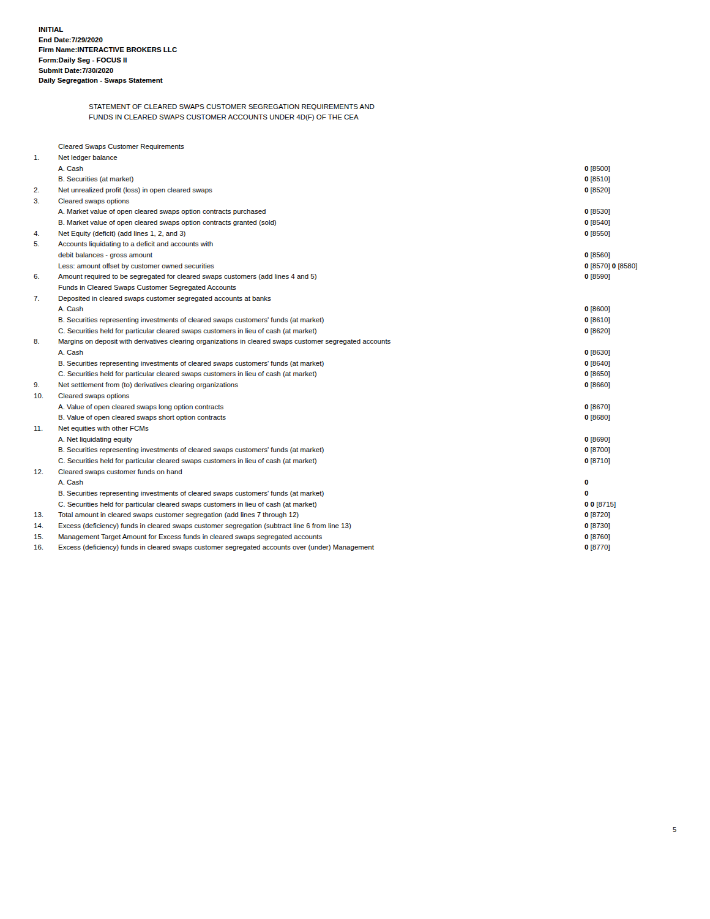INITIAL
End Date:7/29/2020
Firm Name:INTERACTIVE BROKERS LLC
Form:Daily Seg - FOCUS II
Submit Date:7/30/2020
Daily Segregation - Swaps Statement
STATEMENT OF CLEARED SWAPS CUSTOMER SEGREGATION REQUIREMENTS AND
FUNDS IN CLEARED SWAPS CUSTOMER ACCOUNTS UNDER 4D(F) OF THE CEA
| | Cleared Swaps Customer Requirements | |
| 1. | Net ledger balance | |
| | A. Cash | 0 [8500] |
| | B. Securities (at market) | 0 [8510] |
| 2. | Net unrealized profit (loss) in open cleared swaps | 0 [8520] |
| 3. | Cleared swaps options | |
| | A. Market value of open cleared swaps option contracts purchased | 0 [8530] |
| | B. Market value of open cleared swaps option contracts granted (sold) | 0 [8540] |
| 4. | Net Equity (deficit) (add lines 1, 2, and 3) | 0 [8550] |
| 5. | Accounts liquidating to a deficit and accounts with | |
| | debit balances - gross amount | 0 [8560] |
| | Less: amount offset by customer owned securities | 0 [8570] 0 [8580] |
| 6. | Amount required to be segregated for cleared swaps customers (add lines 4 and 5) | 0 [8590] |
| | Funds in Cleared Swaps Customer Segregated Accounts | |
| 7. | Deposited in cleared swaps customer segregated accounts at banks | |
| | A. Cash | 0 [8600] |
| | B. Securities representing investments of cleared swaps customers' funds (at market) | 0 [8610] |
| | C. Securities held for particular cleared swaps customers in lieu of cash (at market) | 0 [8620] |
| 8. | Margins on deposit with derivatives clearing organizations in cleared swaps customer segregated accounts | |
| | A. Cash | 0 [8630] |
| | B. Securities representing investments of cleared swaps customers' funds (at market) | 0 [8640] |
| | C. Securities held for particular cleared swaps customers in lieu of cash (at market) | 0 [8650] |
| 9. | Net settlement from (to) derivatives clearing organizations | 0 [8660] |
| 10. | Cleared swaps options | |
| | A. Value of open cleared swaps long option contracts | 0 [8670] |
| | B. Value of open cleared swaps short option contracts | 0 [8680] |
| 11. | Net equities with other FCMs | |
| | A. Net liquidating equity | 0 [8690] |
| | B. Securities representing investments of cleared swaps customers' funds (at market) | 0 [8700] |
| | C. Securities held for particular cleared swaps customers in lieu of cash (at market) | 0 [8710] |
| 12. | Cleared swaps customer funds on hand | |
| | A. Cash | 0 |
| | B. Securities representing investments of cleared swaps customers' funds (at market) | 0 |
| | C. Securities held for particular cleared swaps customers in lieu of cash (at market) | 0 0 [8715] |
| 13. | Total amount in cleared swaps customer segregation (add lines 7 through 12) | 0 [8720] |
| 14. | Excess (deficiency) funds in cleared swaps customer segregation (subtract line 6 from line 13) | 0 [8730] |
| 15. | Management Target Amount for Excess funds in cleared swaps segregated accounts | 0 [8760] |
| 16. | Excess (deficiency) funds in cleared swaps customer segregated accounts over (under) Management | 0 [8770] |
5